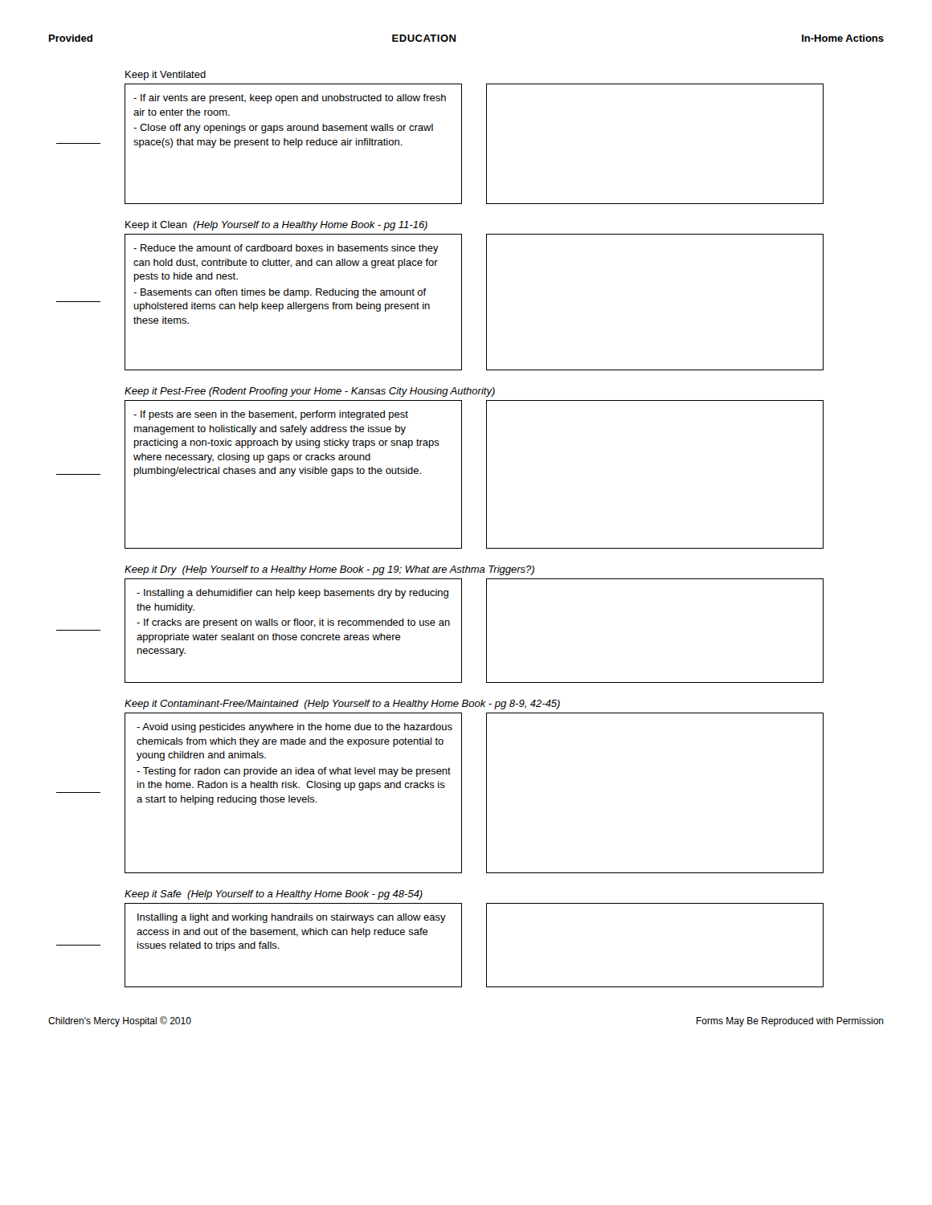Provided
EDUCATION
In-Home Actions
Keep it Ventilated
- If air vents are present, keep open and unobstructed to allow fresh air to enter the room.
- Close off any openings or gaps around basement walls or crawl space(s) that may be present to help reduce air infiltration.
Keep it Clean (Help Yourself to a Healthy Home Book - pg 11-16)
- Reduce the amount of cardboard boxes in basements since they can hold dust, contribute to clutter, and can allow a great place for pests to hide and nest.
- Basements can often times be damp. Reducing the amount of upholstered items can help keep allergens from being present in these items.
Keep it Pest-Free (Rodent Proofing your Home - Kansas City Housing Authority)
- If pests are seen in the basement, perform integrated pest management to holistically and safely address the issue by practicing a non-toxic approach by using sticky traps or snap traps where necessary, closing up gaps or cracks around plumbing/electrical chases and any visible gaps to the outside.
Keep it Dry (Help Yourself to a Healthy Home Book - pg 19; What are Asthma Triggers?)
- Installing a dehumidifier can help keep basements dry by reducing the humidity.
- If cracks are present on walls or floor, it is recommended to use an appropriate water sealant on those concrete areas where necessary.
Keep it Contaminant-Free/Maintained (Help Yourself to a Healthy Home Book - pg 8-9, 42-45)
- Avoid using pesticides anywhere in the home due to the hazardous chemicals from which they are made and the exposure potential to young children and animals.
- Testing for radon can provide an idea of what level may be present in the home. Radon is a health risk. Closing up gaps and cracks is a start to helping reducing those levels.
Keep it Safe (Help Yourself to a Healthy Home Book - pg 48-54)
Installing a light and working handrails on stairways can allow easy access in and out of the basement, which can help reduce safe issues related to trips and falls.
Children's Mercy Hospital © 2010
Forms May Be Reproduced with Permission